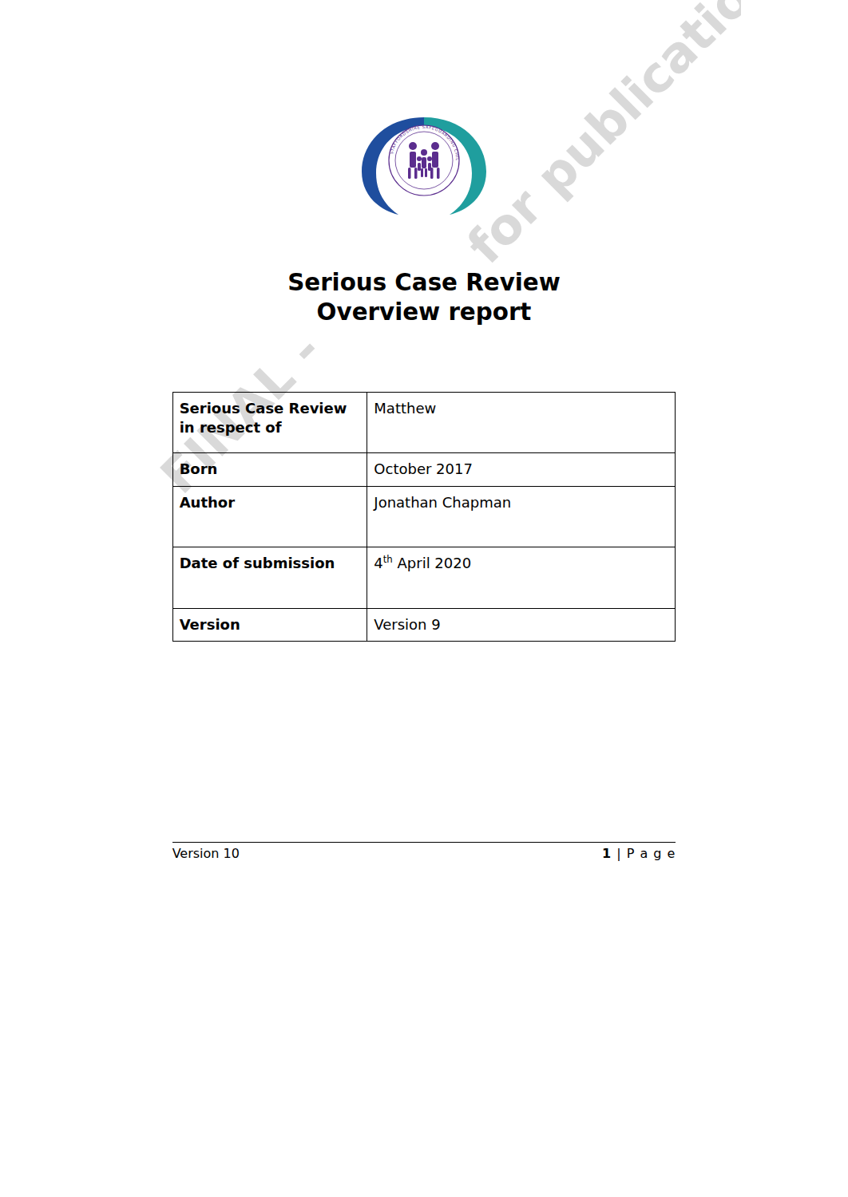for publication FINAL -
STAFFORDSHIRE SAFEGUARDING CHILDREN BOARD
Serious Case Review
Overview report
| Serious Case Review in respect of | Matthew |
| Born | October 2017 |
| Author | Jonathan Chapman |
| Date of submission | 4 th April 2020 |
| Version | Version 9 |
Version 10
1 | P a g e